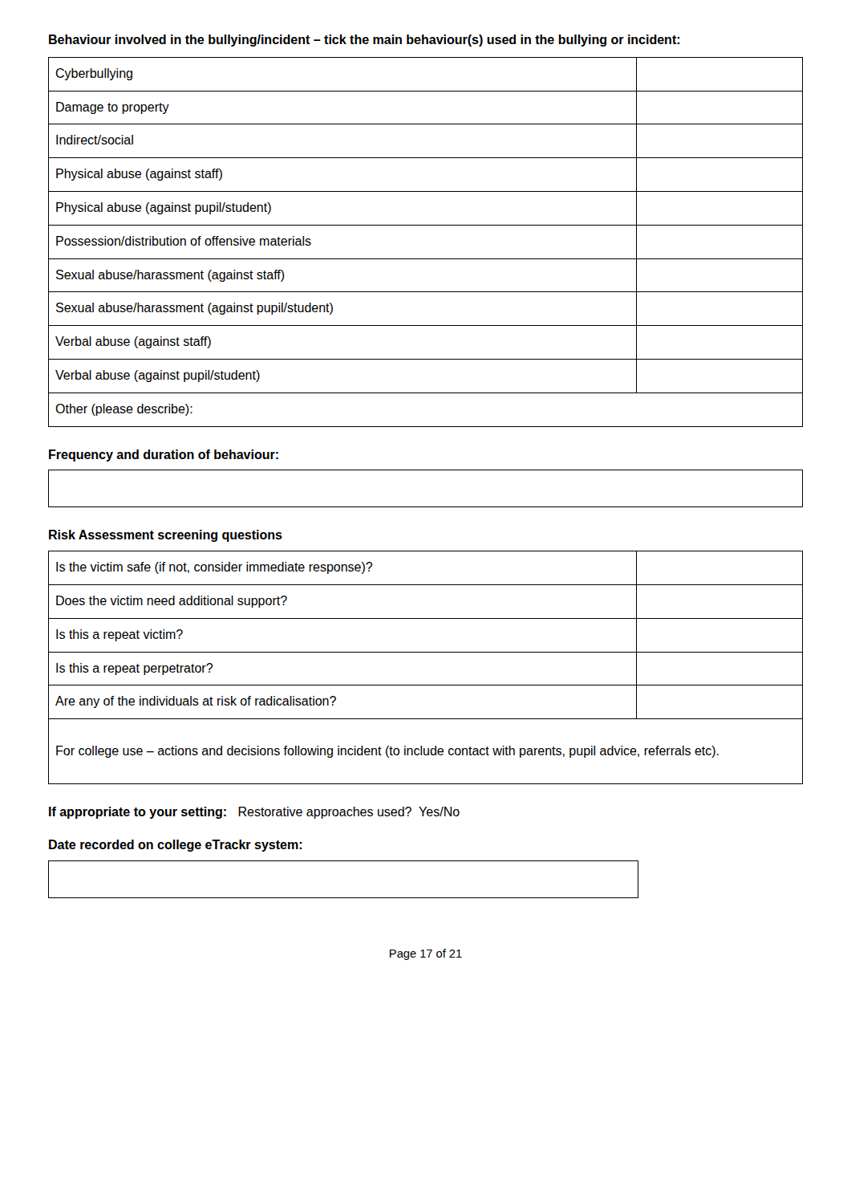Behaviour involved in the bullying/incident – tick the main behaviour(s) used in the bullying or incident:
| Cyberbullying | |
| Damage to property | |
| Indirect/social | |
| Physical abuse (against staff) | |
| Physical abuse (against pupil/student) | |
| Possession/distribution of offensive materials | |
| Sexual abuse/harassment (against staff) | |
| Sexual abuse/harassment (against pupil/student) | |
| Verbal abuse (against staff) | |
| Verbal abuse (against pupil/student) | |
| Other (please describe): |
Frequency and duration of behaviour:
Risk Assessment screening questions
| Is the victim safe (if not, consider immediate response)? | |
| Does the victim need additional support? | |
| Is this a repeat victim? | |
| Is this a repeat perpetrator? | |
| Are any of the individuals at risk of radicalisation? | |
| For college use – actions and decisions following incident (to include contact with parents, pupil advice, referrals etc). |
If appropriate to your setting: Restorative approaches used? Yes/No
Date recorded on college eTrackr system:
Page 17 of 21